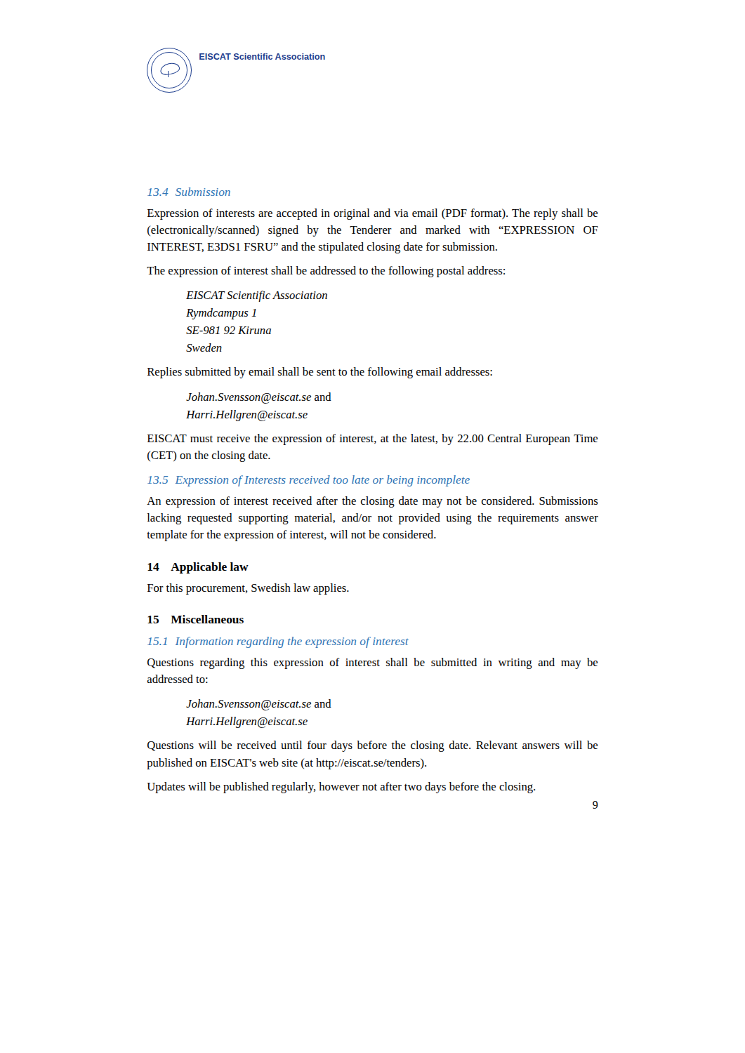EISCAT Scientific Association
13.4 Submission
Expression of interests are accepted in original and via email (PDF format). The reply shall be (electronically/scanned) signed by the Tenderer and marked with “EXPRESSION OF INTEREST, E3DS1 FSRU” and the stipulated closing date for submission.
The expression of interest shall be addressed to the following postal address:
EISCAT Scientific Association
Rymdcampus 1
SE‑981 92 Kiruna
Sweden
Replies submitted by email shall be sent to the following email addresses:
Johan.Svensson@eiscat.se and
Harri.Hellgren@eiscat.se
EISCAT must receive the expression of interest, at the latest, by 22.00 Central European Time (CET) on the closing date.
13.5 Expression of Interests received too late or being incomplete
An expression of interest received after the closing date may not be considered. Submissions lacking requested supporting material, and/or not provided using the requirements answer template for the expression of interest, will not be considered.
14 Applicable law
For this procurement, Swedish law applies.
15 Miscellaneous
15.1 Information regarding the expression of interest
Questions regarding this expression of interest shall be submitted in writing and may be addressed to:
Johan.Svensson@eiscat.se and
Harri.Hellgren@eiscat.se
Questions will be received until four days before the closing date. Relevant answers will be published on EISCAT's web site (at http://eiscat.se/tenders).
Updates will be published regularly, however not after two days before the closing.
9